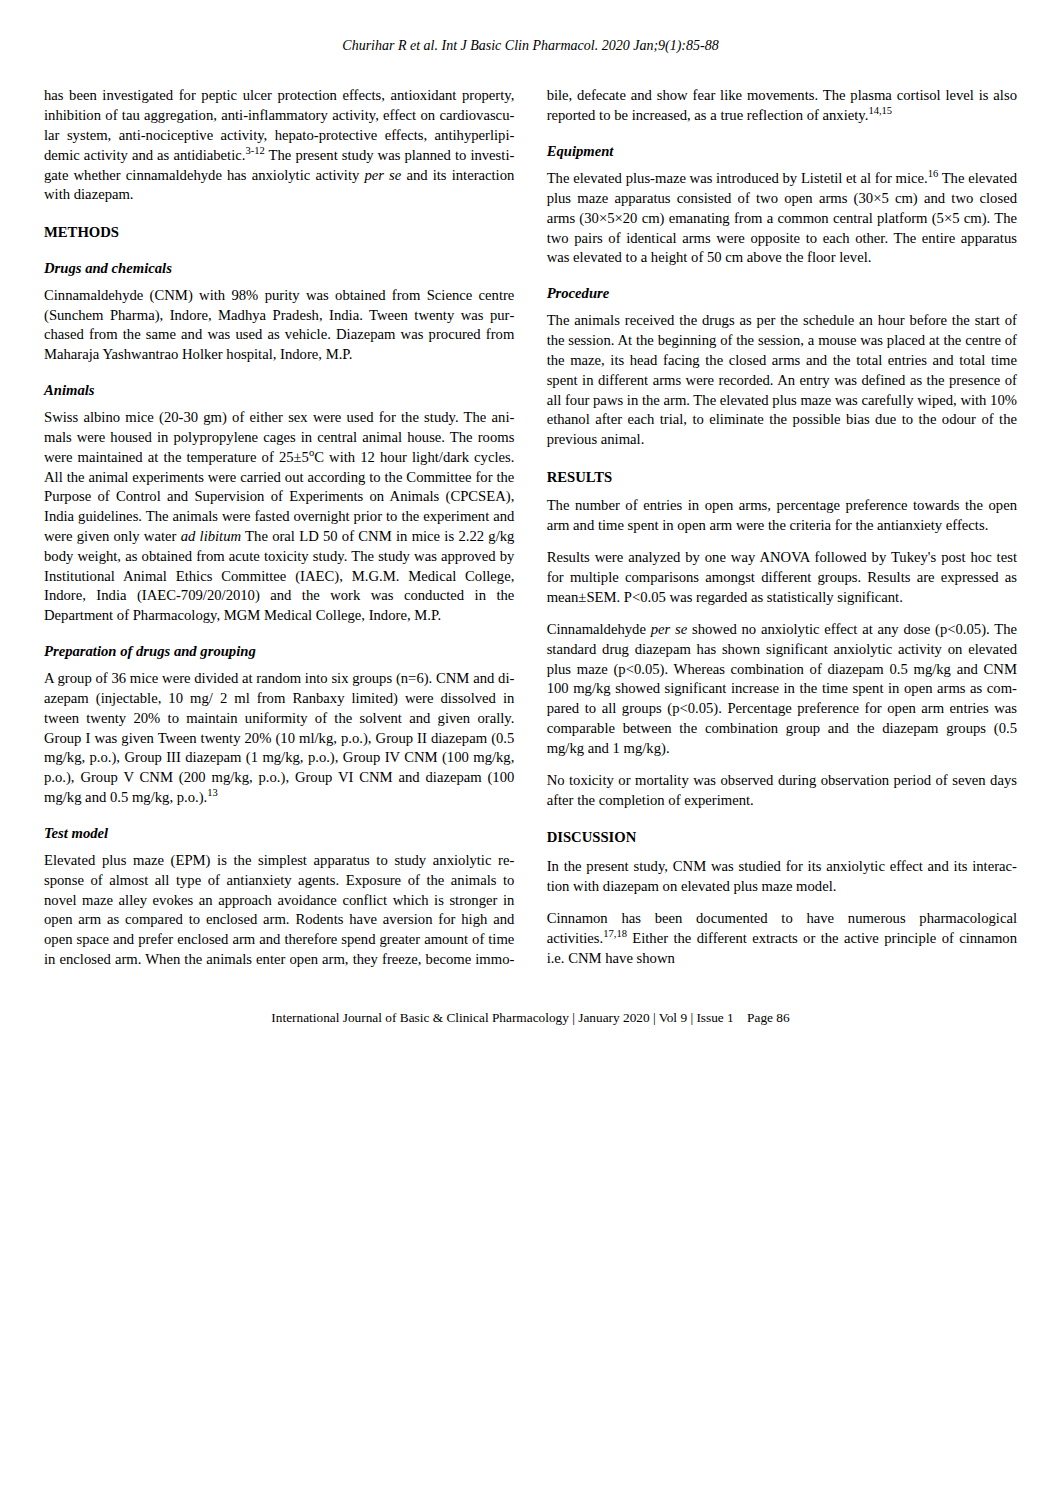Churihar R et al. Int J Basic Clin Pharmacol. 2020 Jan;9(1):85-88
has been investigated for peptic ulcer protection effects, antioxidant property, inhibition of tau aggregation, anti-inflammatory activity, effect on cardiovascular system, anti-nociceptive activity, hepato-protective effects, antihyperlipidemic activity and as antidiabetic.3-12 The present study was planned to investigate whether cinnamaldehyde has anxiolytic activity per se and its interaction with diazepam.
Methods
Drugs and chemicals
Cinnamaldehyde (CNM) with 98% purity was obtained from Science centre (Sunchem Pharma), Indore, Madhya Pradesh, India. Tween twenty was purchased from the same and was used as vehicle. Diazepam was procured from Maharaja Yashwantrao Holker hospital, Indore, M.P.
Animals
Swiss albino mice (20-30 gm) of either sex were used for the study. The animals were housed in polypropylene cages in central animal house. The rooms were maintained at the temperature of 25±5oC with 12 hour light/dark cycles. All the animal experiments were carried out according to the Committee for the Purpose of Control and Supervision of Experiments on Animals (CPCSEA), India guidelines. The animals were fasted overnight prior to the experiment and were given only water ad libitum The oral LD 50 of CNM in mice is 2.22 g/kg body weight, as obtained from acute toxicity study. The study was approved by Institutional Animal Ethics Committee (IAEC), M.G.M. Medical College, Indore, India (IAEC-709/20/2010) and the work was conducted in the Department of Pharmacology, MGM Medical College, Indore, M.P.
Preparation of drugs and grouping
A group of 36 mice were divided at random into six groups (n=6). CNM and diazepam (injectable, 10 mg/ 2 ml from Ranbaxy limited) were dissolved in tween twenty 20% to maintain uniformity of the solvent and given orally. Group I was given Tween twenty 20% (10 ml/kg, p.o.), Group II diazepam (0.5 mg/kg, p.o.), Group III diazepam (1 mg/kg, p.o.), Group IV CNM (100 mg/kg, p.o.), Group V CNM (200 mg/kg, p.o.), Group VI CNM and diazepam (100 mg/kg and 0.5 mg/kg, p.o.).13
Test model
Elevated plus maze (EPM) is the simplest apparatus to study anxiolytic response of almost all type of antianxiety agents. Exposure of the animals to novel maze alley evokes an approach avoidance conflict which is stronger in open arm as compared to enclosed arm. Rodents have aversion for high and open space and prefer enclosed arm and therefore spend greater amount of time in enclosed arm. When the animals enter open arm, they freeze, become immobile, defecate and show fear like movements. The plasma cortisol level is also reported to be increased, as a true reflection of anxiety.14,15
Equipment
The elevated plus-maze was introduced by Listetil et al for mice.16 The elevated plus maze apparatus consisted of two open arms (30×5 cm) and two closed arms (30×5×20 cm) emanating from a common central platform (5×5 cm). The two pairs of identical arms were opposite to each other. The entire apparatus was elevated to a height of 50 cm above the floor level.
Procedure
The animals received the drugs as per the schedule an hour before the start of the session. At the beginning of the session, a mouse was placed at the centre of the maze, its head facing the closed arms and the total entries and total time spent in different arms were recorded. An entry was defined as the presence of all four paws in the arm. The elevated plus maze was carefully wiped, with 10% ethanol after each trial, to eliminate the possible bias due to the odour of the previous animal.
Results
The number of entries in open arms, percentage preference towards the open arm and time spent in open arm were the criteria for the antianxiety effects.
Results were analyzed by one way ANOVA followed by Tukey's post hoc test for multiple comparisons amongst different groups. Results are expressed as mean±SEM. P<0.05 was regarded as statistically significant.
Cinnamaldehyde per se showed no anxiolytic effect at any dose (p<0.05). The standard drug diazepam has shown significant anxiolytic activity on elevated plus maze (p<0.05). Whereas combination of diazepam 0.5 mg/kg and CNM 100 mg/kg showed significant increase in the time spent in open arms as compared to all groups (p<0.05). Percentage preference for open arm entries was comparable between the combination group and the diazepam groups (0.5 mg/kg and 1 mg/kg).
No toxicity or mortality was observed during observation period of seven days after the completion of experiment.
Discussion
In the present study, CNM was studied for its anxiolytic effect and its interaction with diazepam on elevated plus maze model.
Cinnamon has been documented to have numerous pharmacological activities.17,18 Either the different extracts or the active principle of cinnamon i.e. CNM have shown
International Journal of Basic & Clinical Pharmacology | January 2020 | Vol 9 | Issue 1 Page 86